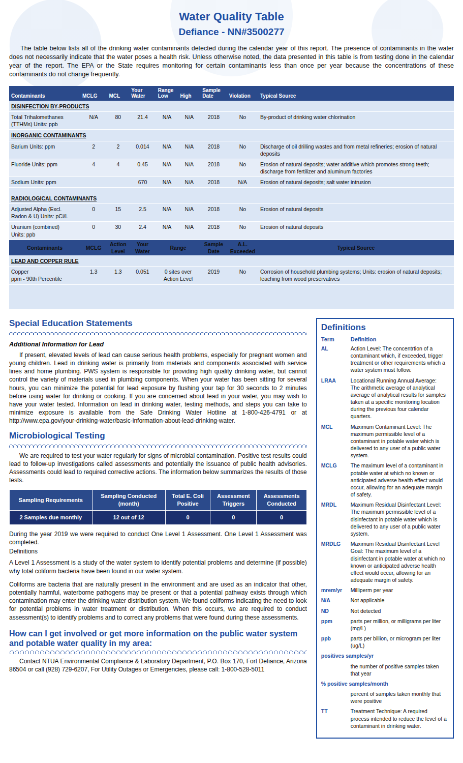Water Quality Table
Defiance - NN#3500277
The table below lists all of the drinking water contaminants detected during the calendar year of this report. The presence of contaminants in the water does not necessarily indicate that the water poses a health risk. Unless otherwise noted, the data presented in this table is from testing done in the calendar year of the report. The EPA or the State requires monitoring for certain contaminants less than once per year because the concentrations of these contaminants do not change frequently.
| Contaminants | MCLG | MCL | Your Water | Range Low | High | Sample Date | Violation | Typical Source |
| --- | --- | --- | --- | --- | --- | --- | --- | --- |
| DISINFECTION BY-PRODUCTS |
| Total Trihalomethanes (TTHMs) Units: ppb | N/A | 80 | 21.4 | N/A | N/A | 2018 | No | By-product of drinking water chlorination |
| INORGANIC CONTAMINANTS |
| Barium Units: ppm | 2 | 2 | 0.014 | N/A | N/A | 2018 | No | Discharge of oil drilling wastes and from metal refineries; erosion of natural deposits |
| Fluoride Units: ppm | 4 | 4 | 0.45 | N/A | N/A | 2018 | No | Erosion of natural deposits; water additive which promotes strong teeth; discharge from fertilizer and aluminum factories |
| Sodium Units: ppm | | | 670 | N/A | N/A | 2018 | N/A | Erosion of natural deposits; salt water intrusion |
| RADIOLOGICAL CONTAMINANTS |
| Adjusted Alpha (Excl. Radon & U) Units: pCi/L | 0 | 15 | 2.5 | N/A | N/A | 2018 | No | Erosion of natural deposits |
| Uranium (combined) Units: ppb | 0 | 30 | 2.4 | N/A | N/A | 2018 | No | Erosion of natural deposits |
| Contaminants | MCLG | Action Level | Your Water | Range | Sample Date | A.L. Exceeded | Typical Source |
| LEAD AND COPPER RULE |
| Copper ppm - 90th Percentile | 1.3 | 1.3 | 0.051 | 0 sites over Action Level | 2019 | No | Corrosion of household plumbing systems; Units: erosion of natural deposits; leaching from wood preservatives |
Special Education Statements
Additional Information for Lead
If present, elevated levels of lead can cause serious health problems, especially for pregnant women and young children. Lead in drinking water is primarily from materials and components associated with service lines and home plumbing. PWS system is responsible for providing high quality drinking water, but cannot control the variety of materials used in plumbing components. When your water has been sitting for several hours, you can minimize the potential for lead exposure by flushing your tap for 30 seconds to 2 minutes before using water for drinking or cooking. If you are concerned about lead in your water, you may wish to have your water tested. Information on lead in drinking water, testing methods, and steps you can take to minimize exposure is available from the Safe Drinking Water Hotline at 1-800-426-4791 or at http://www.epa.gov/your-drinking-water/basic-information-about-lead-drinking-water.
Microbiological Testing
We are required to test your water regularly for signs of microbial contamination. Positive test results could lead to follow-up investigations called assessments and potentially the issuance of public health advisories. Assessments could lead to required corrective actions. The information below summarizes the results of those tests.
| Sampling Requirements | Sampling Conducted (month) | Total E. Coli Positive | Assessment Triggers | Assessments Conducted |
| --- | --- | --- | --- | --- |
| 2 Samples due monthly | 12 out of 12 | 0 | 0 | 0 |
During the year 2019 we were required to conduct One Level 1 Assessment. One Level 1 Assessment was completed.
Definitions
A Level 1 Assessment is a study of the water system to identify potential problems and determine (if possible) why total coliform bacteria have been found in our water system.
Coliforms are bacteria that are naturally present in the environment and are used as an indicator that other, potentially harmful, waterborne pathogens may be present or that a potential pathway exists through which contamination may enter the drinking water distribution system. We found coliforms indicating the need to look for potential problems in water treatment or distribution. When this occurs, we are required to conduct assessment(s) to identify problems and to correct any problems that were found during these assessments.
How can I get involved or get more information on the public water system and potable water quality in my area:
Contact NTUA Environmental Compliance & Laboratory Department, P.O. Box 170, Fort Defiance, Arizona 86504 or call (928) 729-6207, For Utility Outages or Emergencies, please call: 1-800-528-5011
Definitions
| Term | Definition |
| --- | --- |
| AL | Action Level: The concentrtion of a contaminant which, if exceeded, trigger treatment or other requirements which a water system must follow. |
| LRAA | Locational Running Annual Average: The arithmetic average of analytical average of analytical results for samples taken at a specific monitoring location during the previous four calendar quarters. |
| MCL | Maximum Contaminant Level: The maximum permissible level of a contaminant in potable water which is delivered to any user of a public water system. |
| MCLG | The maximum level of a contaminant in potable water at which no known or anticipated adverse health effect would occur, allowing for an adequate margin of safety. |
| MRDL | Maximum Residual Disinfectant Level: The maximum permissible level of a disinfectant in potable water which is delivered to any user of a public water system. |
| MRDLG | Maximum Residual Disinfectant Level Goal: The maximum level of a disinfectant in potable water at which no known or anticipated adverse health effect would occur, allowing for an adequate margin of safety. |
| mrem/yr | Milliperm per year |
| N/A | Not applicable |
| ND | Not detected |
| ppm | parts per million, or milligrams per liter (mg/L) |
| ppb | parts per billion, or microgram per liter (ug/L) |
| positives samples/yr |
| | the number of positive samples taken that year |
| % positive samples/month |
| | percent of samples taken monthly that were positive |
| TT | Treatment Technique: A required process intended to reduce the level of a contaminant in drinking water. |